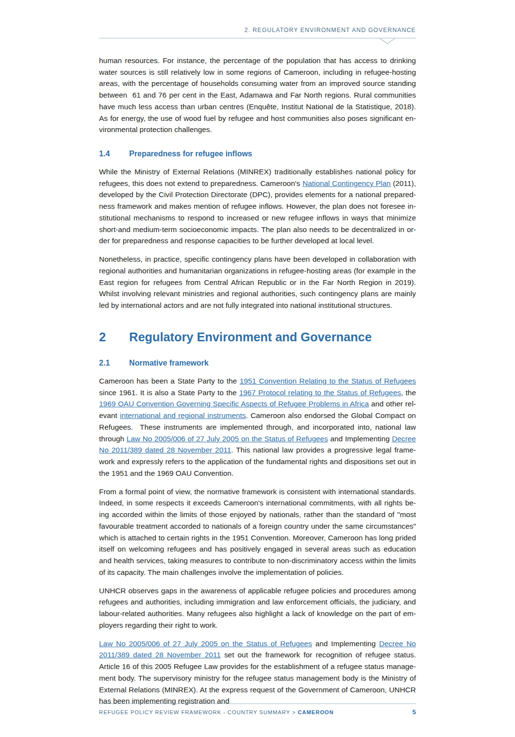2. Regulatory Environment and Governance
human resources. For instance, the percentage of the population that has access to drinking water sources is still relatively low in some regions of Cameroon, including in refugee-hosting areas, with the percentage of households consuming water from an improved source standing between 61 and 76 per cent in the East, Adamawa and Far North regions. Rural communities have much less access than urban centres (Enquête, Institut National de la Statistique, 2018). As for energy, the use of wood fuel by refugee and host communities also poses significant environmental protection challenges.
1.4 Preparedness for refugee inflows
While the Ministry of External Relations (MINREX) traditionally establishes national policy for refugees, this does not extend to preparedness. Cameroon's National Contingency Plan (2011), developed by the Civil Protection Directorate (DPC), provides elements for a national preparedness framework and makes mention of refugee inflows. However, the plan does not foresee institutional mechanisms to respond to increased or new refugee inflows in ways that minimize short-and medium-term socioeconomic impacts. The plan also needs to be decentralized in order for preparedness and response capacities to be further developed at local level.
Nonetheless, in practice, specific contingency plans have been developed in collaboration with regional authorities and humanitarian organizations in refugee-hosting areas (for example in the East region for refugees from Central African Republic or in the Far North Region in 2019). Whilst involving relevant ministries and regional authorities, such contingency plans are mainly led by international actors and are not fully integrated into national institutional structures.
2 Regulatory Environment and Governance
2.1 Normative framework
Cameroon has been a State Party to the 1951 Convention Relating to the Status of Refugees since 1961. It is also a State Party to the 1967 Protocol relating to the Status of Refugees, the 1969 OAU Convention Governing Specific Aspects of Refugee Problems in Africa and other relevant international and regional instruments. Cameroon also endorsed the Global Compact on Refugees. These instruments are implemented through, and incorporated into, national law through Law No 2005/006 of 27 July 2005 on the Status of Refugees and Implementing Decree No 2011/389 dated 28 November 2011. This national law provides a progressive legal framework and expressly refers to the application of the fundamental rights and dispositions set out in the 1951 and the 1969 OAU Convention.
From a formal point of view, the normative framework is consistent with international standards. Indeed, in some respects it exceeds Cameroon's international commitments, with all rights being accorded within the limits of those enjoyed by nationals, rather than the standard of "most favourable treatment accorded to nationals of a foreign country under the same circumstances" which is attached to certain rights in the 1951 Convention. Moreover, Cameroon has long prided itself on welcoming refugees and has positively engaged in several areas such as education and health services, taking measures to contribute to non-discriminatory access within the limits of its capacity. The main challenges involve the implementation of policies.
UNHCR observes gaps in the awareness of applicable refugee policies and procedures among refugees and authorities, including immigration and law enforcement officials, the judiciary, and labour-related authorities. Many refugees also highlight a lack of knowledge on the part of employers regarding their right to work.
Law No 2005/006 of 27 July 2005 on the Status of Refugees and Implementing Decree No 2011/389 dated 28 November 2011 set out the framework for recognition of refugee status. Article 16 of this 2005 Refugee Law provides for the establishment of a refugee status management body. The supervisory ministry for the refugee status management body is the Ministry of External Relations (MINREX). At the express request of the Government of Cameroon, UNHCR has been implementing registration and
Refugee Policy Review Framework - Country Summary > Cameroon
5